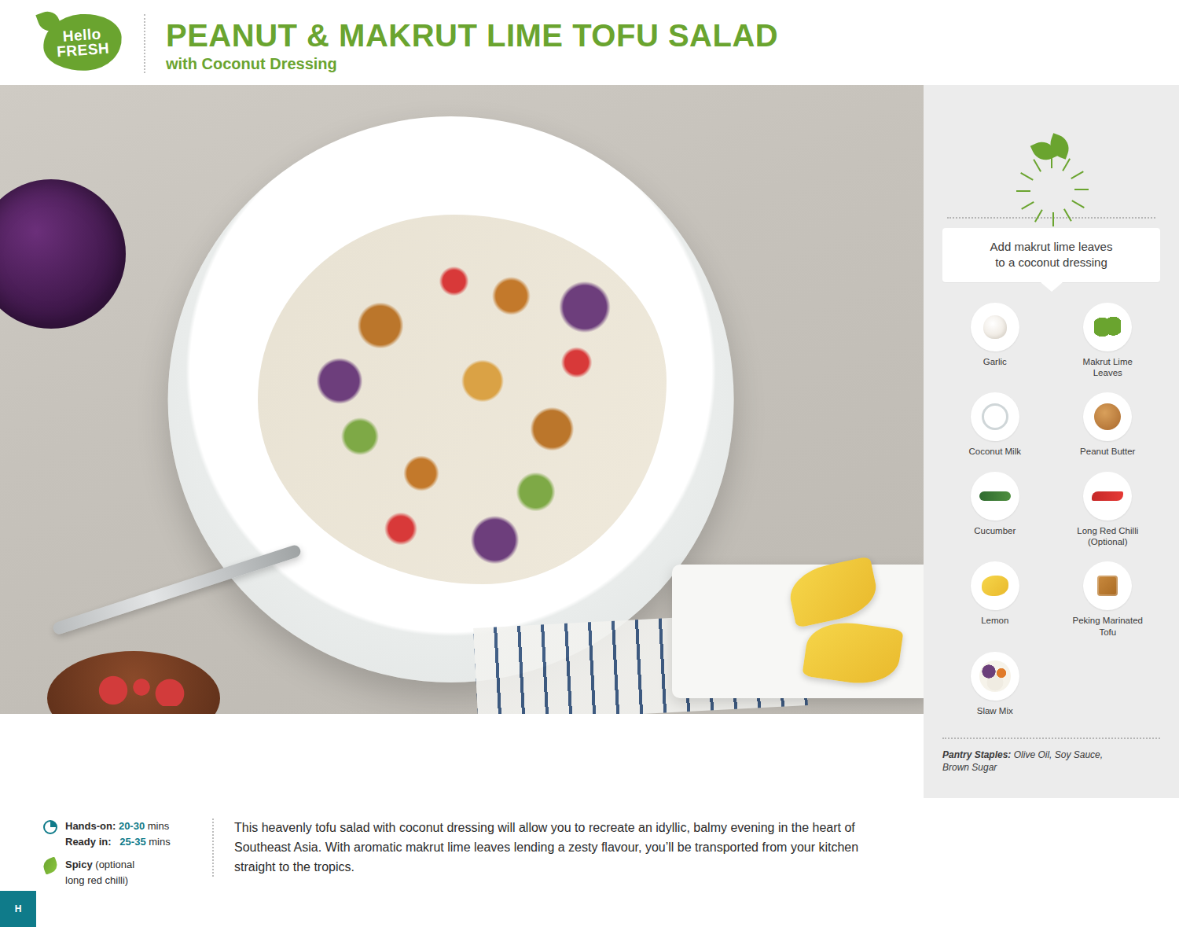Hello FRESH
PEANUT & MAKRUT LIME TOFU SALAD
with Coconut Dressing
Add makrut lime leaves
to a coconut dressing
Garlic
Makrut Lime
Leaves
Coconut Milk
Peanut Butter
Cucumber
Long Red Chilli
(Optional)
Lemon
Peking Marinated
Tofu
Slaw Mix
Pantry Staples: Olive Oil, Soy Sauce,
Brown Sugar
Hands-on: 20-30 mins
Ready in: 25-35 mins
Spicy (optional
long red chilli)
This heavenly tofu salad with coconut dressing will allow you to recreate an idyllic, balmy evening in the heart of Southeast Asia. With aromatic makrut lime leaves lending a zesty flavour, you’ll be transported from your kitchen straight to the tropics.
H